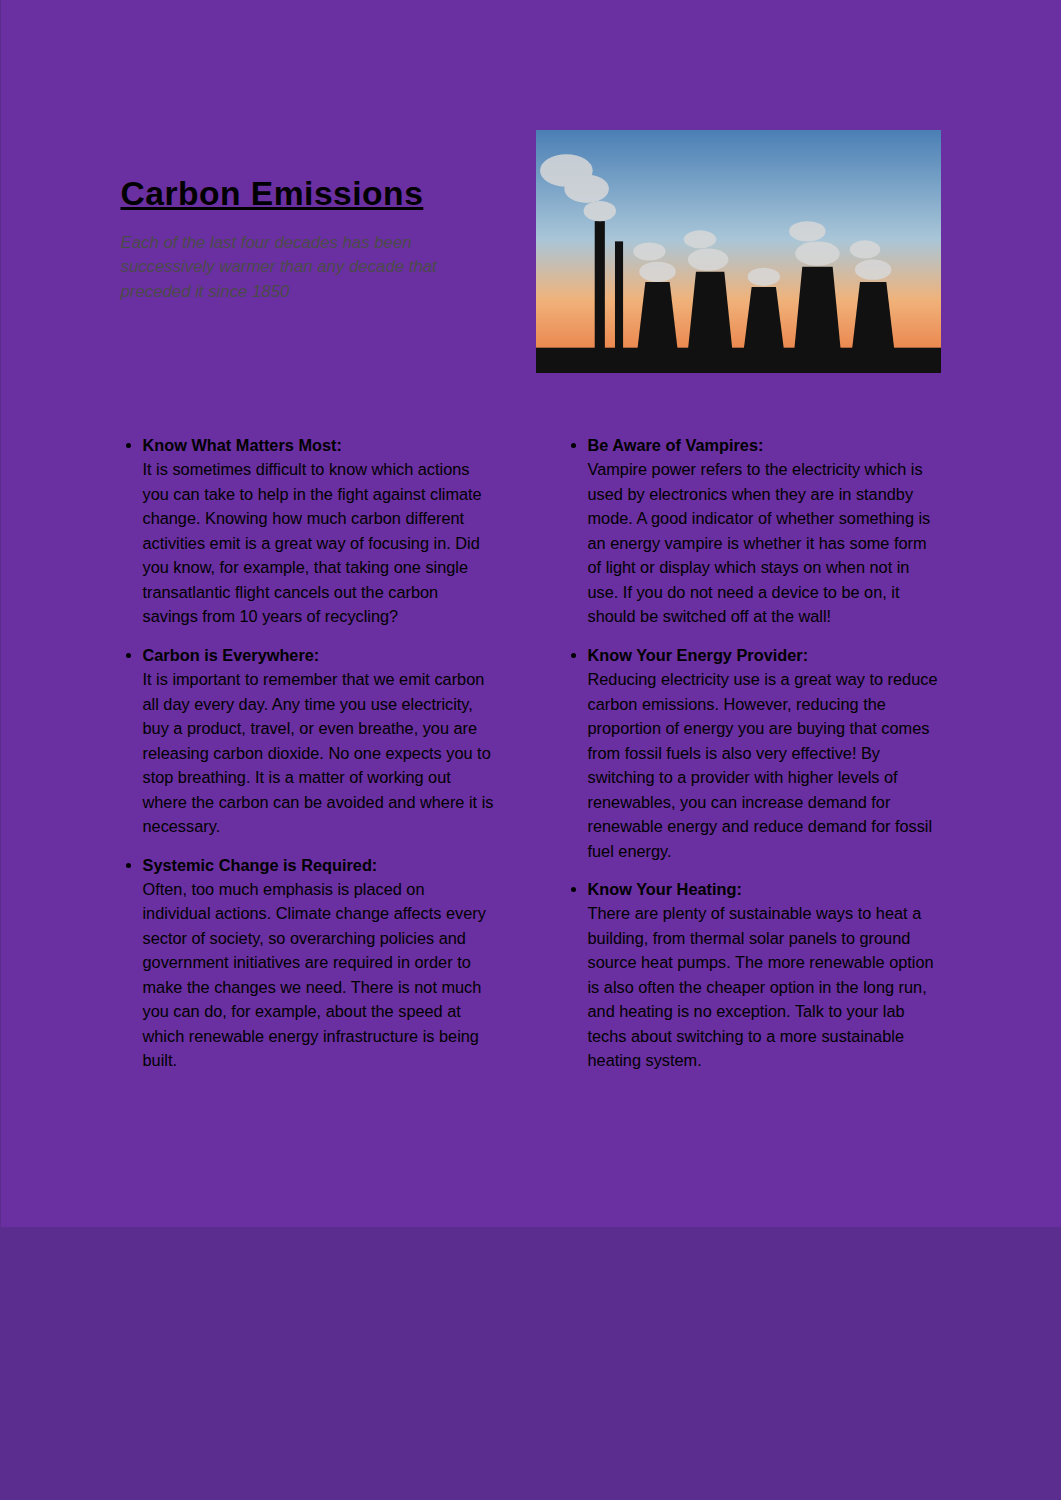Carbon Emissions
Each of the last four decades has been successively warmer than any decade that preceded it since 1850
Know What Matters Most: It is sometimes difficult to know which actions you can take to help in the fight against climate change. Knowing how much carbon different activities emit is a great way of focusing in. Did you know, for example, that taking one single transatlantic flight cancels out the carbon savings from 10 years of recycling?
Carbon is Everywhere: It is important to remember that we emit carbon all day every day. Any time you use electricity, buy a product, travel, or even breathe, you are releasing carbon dioxide. No one expects you to stop breathing. It is a matter of working out where the carbon can be avoided and where it is necessary.
Systemic Change is Required: Often, too much emphasis is placed on individual actions. Climate change affects every sector of society, so overarching policies and government initiatives are required in order to make the changes we need. There is not much you can do, for example, about the speed at which renewable energy infrastructure is being built.
Be Aware of Vampires: Vampire power refers to the electricity which is used by electronics when they are in standby mode. A good indicator of whether something is an energy vampire is whether it has some form of light or display which stays on when not in use. If you do not need a device to be on, it should be switched off at the wall!
Know Your Energy Provider: Reducing electricity use is a great way to reduce carbon emissions. However, reducing the proportion of energy you are buying that comes from fossil fuels is also very effective! By switching to a provider with higher levels of renewables, you can increase demand for renewable energy and reduce demand for fossil fuel energy.
Know Your Heating: There are plenty of sustainable ways to heat a building, from thermal solar panels to ground source heat pumps. The more renewable option is also often the cheaper option in the long run, and heating is no exception. Talk to your lab techs about switching to a more sustainable heating system.